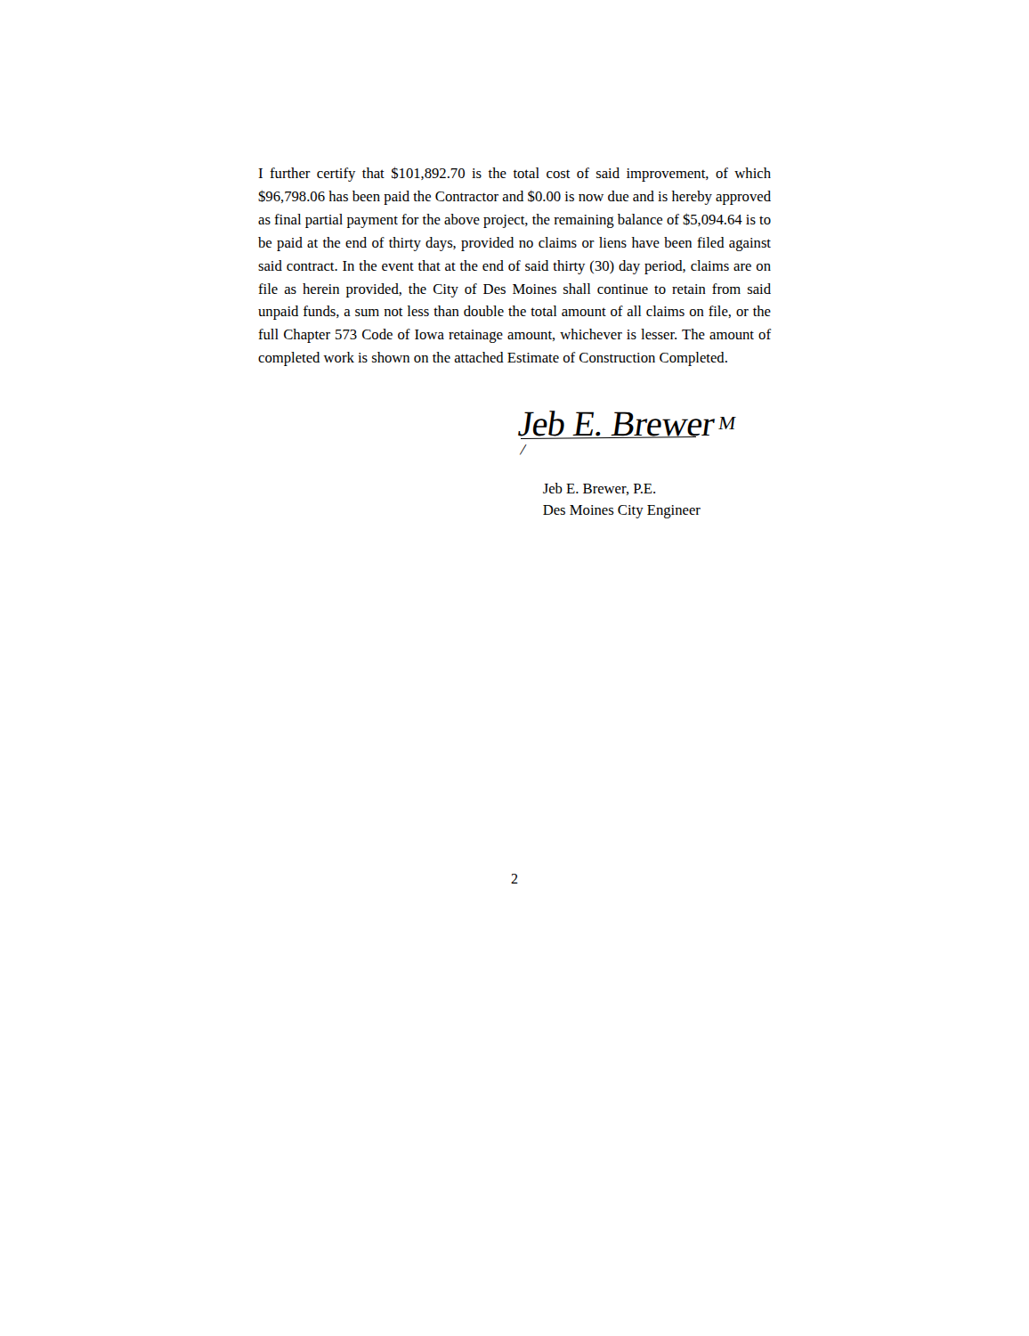I further certify that $101,892.70 is the total cost of said improvement, of which $96,798.06 has been paid the Contractor and $0.00 is now due and is hereby approved as final partial payment for the above project, the remaining balance of $5,094.64 is to be paid at the end of thirty days, provided no claims or liens have been filed against said contract. In the event that at the end of said thirty (30) day period, claims are on file as herein provided, the City of Des Moines shall continue to retain from said unpaid funds, a sum not less than double the total amount of all claims on file, or the full Chapter 573 Code of Iowa retainage amount, whichever is lesser. The amount of completed work is shown on the attached Estimate of Construction Completed.
Jeb E. Brewer M /
Jeb E. Brewer, P.E. Des Moines City Engineer
2